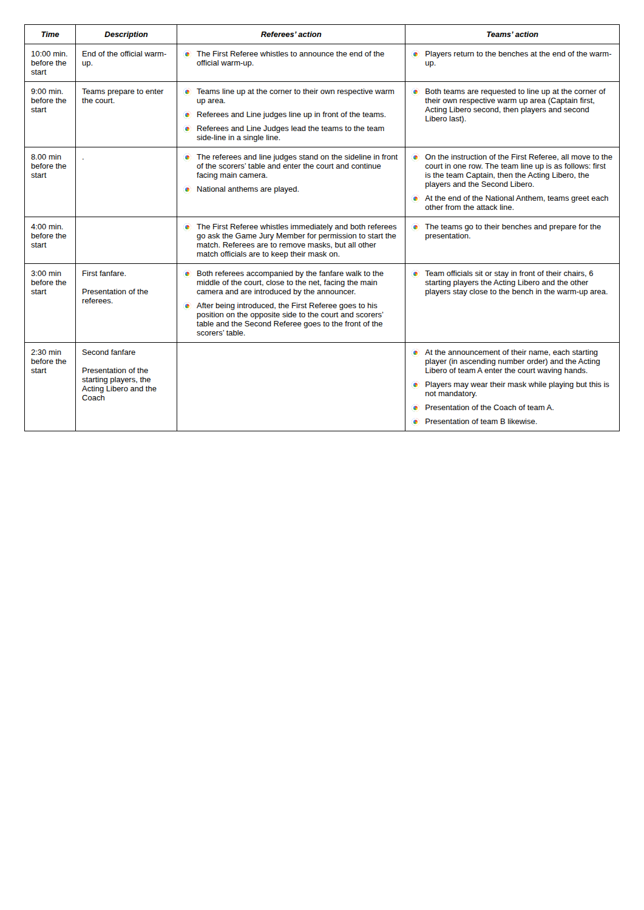| Time | Description | Referees’ action | Teams’ action |
| --- | --- | --- | --- |
| 10:00 min. before the start | End of the official warm-up. | The First Referee whistles to announce the end of the official warm-up. | Players return to the benches at the end of the warm-up. |
| 9:00 min. before the start | Teams prepare to enter the court. | Teams line up at the corner to their own respective warm up area. Referees and Line judges line up in front of the teams. Referees and Line Judges lead the teams to the team side-line in a single line. | Both teams are requested to line up at the corner of their own respective warm up area (Captain first, Acting Libero second, then players and second Libero last). |
| 8.00 min before the start | . | The referees and line judges stand on the sideline in front of the scorers’ table and enter the court and continue facing main camera. National anthems are played. | On the instruction of the First Referee, all move to the court in one row. The team line up is as follows: first is the team Captain, then the Acting Libero, the players and the Second Libero. At the end of the National Anthem, teams greet each other from the attack line. |
| 4:00 min. before the start | | The First Referee whistles immediately and both referees go ask the Game Jury Member for permission to start the match. Referees are to remove masks, but all other match officials are to keep their mask on. | The teams go to their benches and prepare for the presentation. |
| 3:00 min before the start | First fanfare. Presentation of the referees. | Both referees accompanied by the fanfare walk to the middle of the court, close to the net, facing the main camera and are introduced by the announcer. After being introduced, the First Referee goes to his position on the opposite side to the court and scorers’ table and the Second Referee goes to the front of the scorers’ table. | Team officials sit or stay in front of their chairs, 6 starting players the Acting Libero and the other players stay close to the bench in the warm-up area. |
| 2:30 min before the start | Second fanfare Presentation of the starting players, the Acting Libero and the Coach | | At the announcement of their name, each starting player (in ascending number order) and the Acting Libero of team A enter the court waving hands. Players may wear their mask while playing but this is not mandatory. Presentation of the Coach of team A. Presentation of team B likewise. |